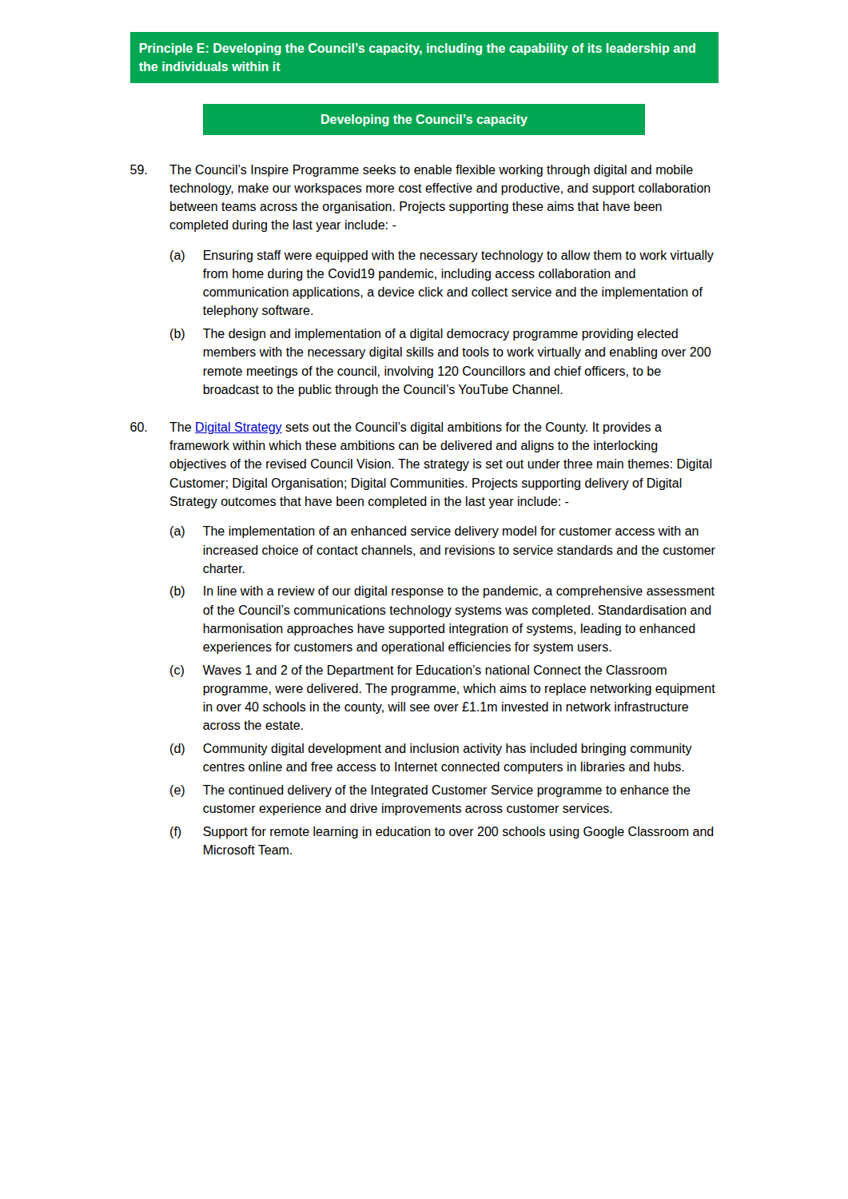Principle E: Developing the Council’s capacity, including the capability of its leadership and the individuals within it
Developing the Council’s capacity
59.
The Council’s Inspire Programme seeks to enable flexible working through digital and mobile technology, make our workspaces more cost effective and productive, and support collaboration between teams across the organisation. Projects supporting these aims that have been completed during the last year include: -
(a) Ensuring staff were equipped with the necessary technology to allow them to work virtually from home during the Covid19 pandemic, including access collaboration and communication applications, a device click and collect service and the implementation of telephony software.
(b) The design and implementation of a digital democracy programme providing elected members with the necessary digital skills and tools to work virtually and enabling over 200 remote meetings of the council, involving 120 Councillors and chief officers, to be broadcast to the public through the Council’s YouTube Channel.
60.
The Digital Strategy sets out the Council’s digital ambitions for the County. It provides a framework within which these ambitions can be delivered and aligns to the interlocking objectives of the revised Council Vision. The strategy is set out under three main themes: Digital Customer; Digital Organisation; Digital Communities. Projects supporting delivery of Digital Strategy outcomes that have been completed in the last year include: -
(a) The implementation of an enhanced service delivery model for customer access with an increased choice of contact channels, and revisions to service standards and the customer charter.
(b) In line with a review of our digital response to the pandemic, a comprehensive assessment of the Council’s communications technology systems was completed. Standardisation and harmonisation approaches have supported integration of systems, leading to enhanced experiences for customers and operational efficiencies for system users.
(c) Waves 1 and 2 of the Department for Education’s national Connect the Classroom programme, were delivered. The programme, which aims to replace networking equipment in over 40 schools in the county, will see over £1.1m invested in network infrastructure across the estate.
(d) Community digital development and inclusion activity has included bringing community centres online and free access to Internet connected computers in libraries and hubs.
(e) The continued delivery of the Integrated Customer Service programme to enhance the customer experience and drive improvements across customer services.
(f) Support for remote learning in education to over 200 schools using Google Classroom and Microsoft Team.